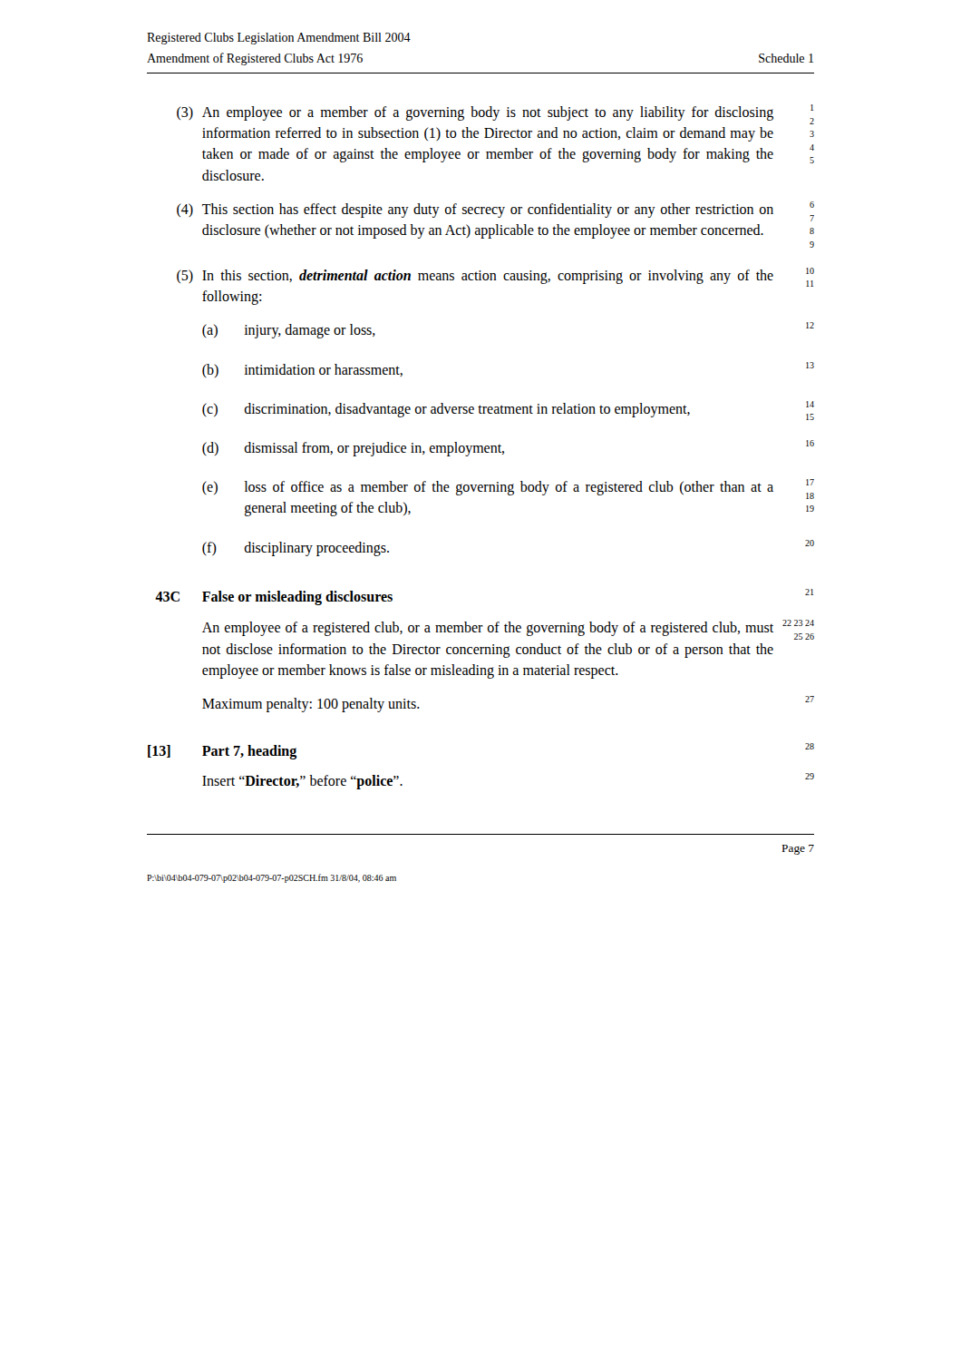Registered Clubs Legislation Amendment Bill 2004
Amendment of Registered Clubs Act 1976 Schedule 1
(3)
An employee or a member of a governing body is not subject to any liability for disclosing information referred to in subsection (1) to the Director and no action, claim or demand may be taken or made of or against the employee or member of the governing body for making the disclosure.
1 2 3 4 5
(4)
This section has effect despite any duty of secrecy or confidentiality or any other restriction on disclosure (whether or not imposed by an Act) applicable to the employee or member concerned.
6 7 8 9
(5)
In this section, detrimental action means action causing, comprising or involving any of the following:
10 11
(a)
injury, damage or loss,
12
(b)
intimidation or harassment,
13
(c)
discrimination, disadvantage or adverse treatment in relation to employment,
14 15
(d)
dismissal from, or prejudice in, employment,
16
(e)
loss of office as a member of the governing body of a registered club (other than at a general meeting of the club),
17 18 19
(f)
disciplinary proceedings.
20
43C
False or misleading disclosures
21
An employee of a registered club, or a member of the governing body of a registered club, must not disclose information to the Director concerning conduct of the club or of a person that the employee or member knows is false or misleading in a material respect.
22 23 24 25 26
Maximum penalty: 100 penalty units.
27
[13]
Part 7, heading
28
Insert “Director,” before “police”.
29
Page 7
P:\bi\04\b04-079-07\p02\b04-079-07-p02SCH.fm 31/8/04, 08:46 am